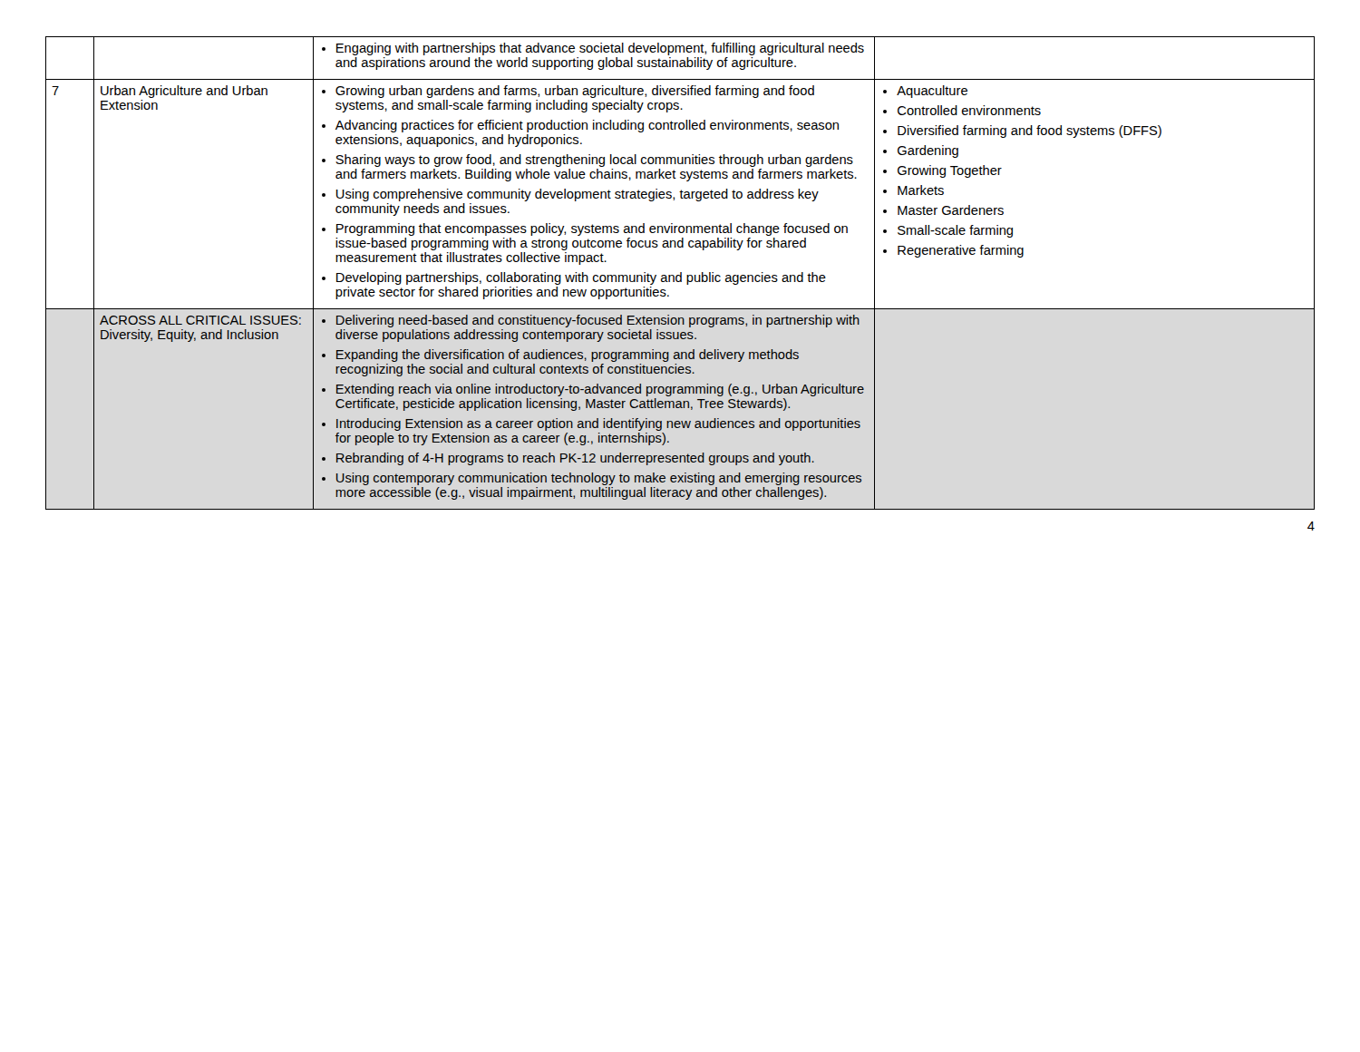| | | Engaging with partnerships that advance societal development, fulfilling agricultural needs and aspirations around the world supporting global sustainability of agriculture. | |
| 7 | Urban Agriculture and Urban Extension | Growing urban gardens and farms, urban agriculture, diversified farming and food systems, and small-scale farming including specialty crops. Advancing practices for efficient production including controlled environments, season extensions, aquaponics, and hydroponics. Sharing ways to grow food, and strengthening local communities through urban gardens and farmers markets. Building whole value chains, market systems and farmers markets. Using comprehensive community development strategies, targeted to address key community needs and issues. Programming that encompasses policy, systems and environmental change focused on issue-based programming with a strong outcome focus and capability for shared measurement that illustrates collective impact. Developing partnerships, collaborating with community and public agencies and the private sector for shared priorities and new opportunities. | Aquaculture Controlled environments Diversified farming and food systems (DFFS) Gardening Growing Together Markets Master Gardeners Small-scale farming Regenerative farming |
| | ACROSS ALL CRITICAL ISSUES: Diversity, Equity, and Inclusion | Delivering need-based and constituency-focused Extension programs, in partnership with diverse populations addressing contemporary societal issues. Expanding the diversification of audiences, programming and delivery methods recognizing the social and cultural contexts of constituencies. Extending reach via online introductory-to-advanced programming (e.g., Urban Agriculture Certificate, pesticide application licensing, Master Cattleman, Tree Stewards). Introducing Extension as a career option and identifying new audiences and opportunities for people to try Extension as a career (e.g., internships). Rebranding of 4-H programs to reach PK-12 underrepresented groups and youth. Using contemporary communication technology to make existing and emerging resources more accessible (e.g., visual impairment, multilingual literacy and other challenges). | |
4